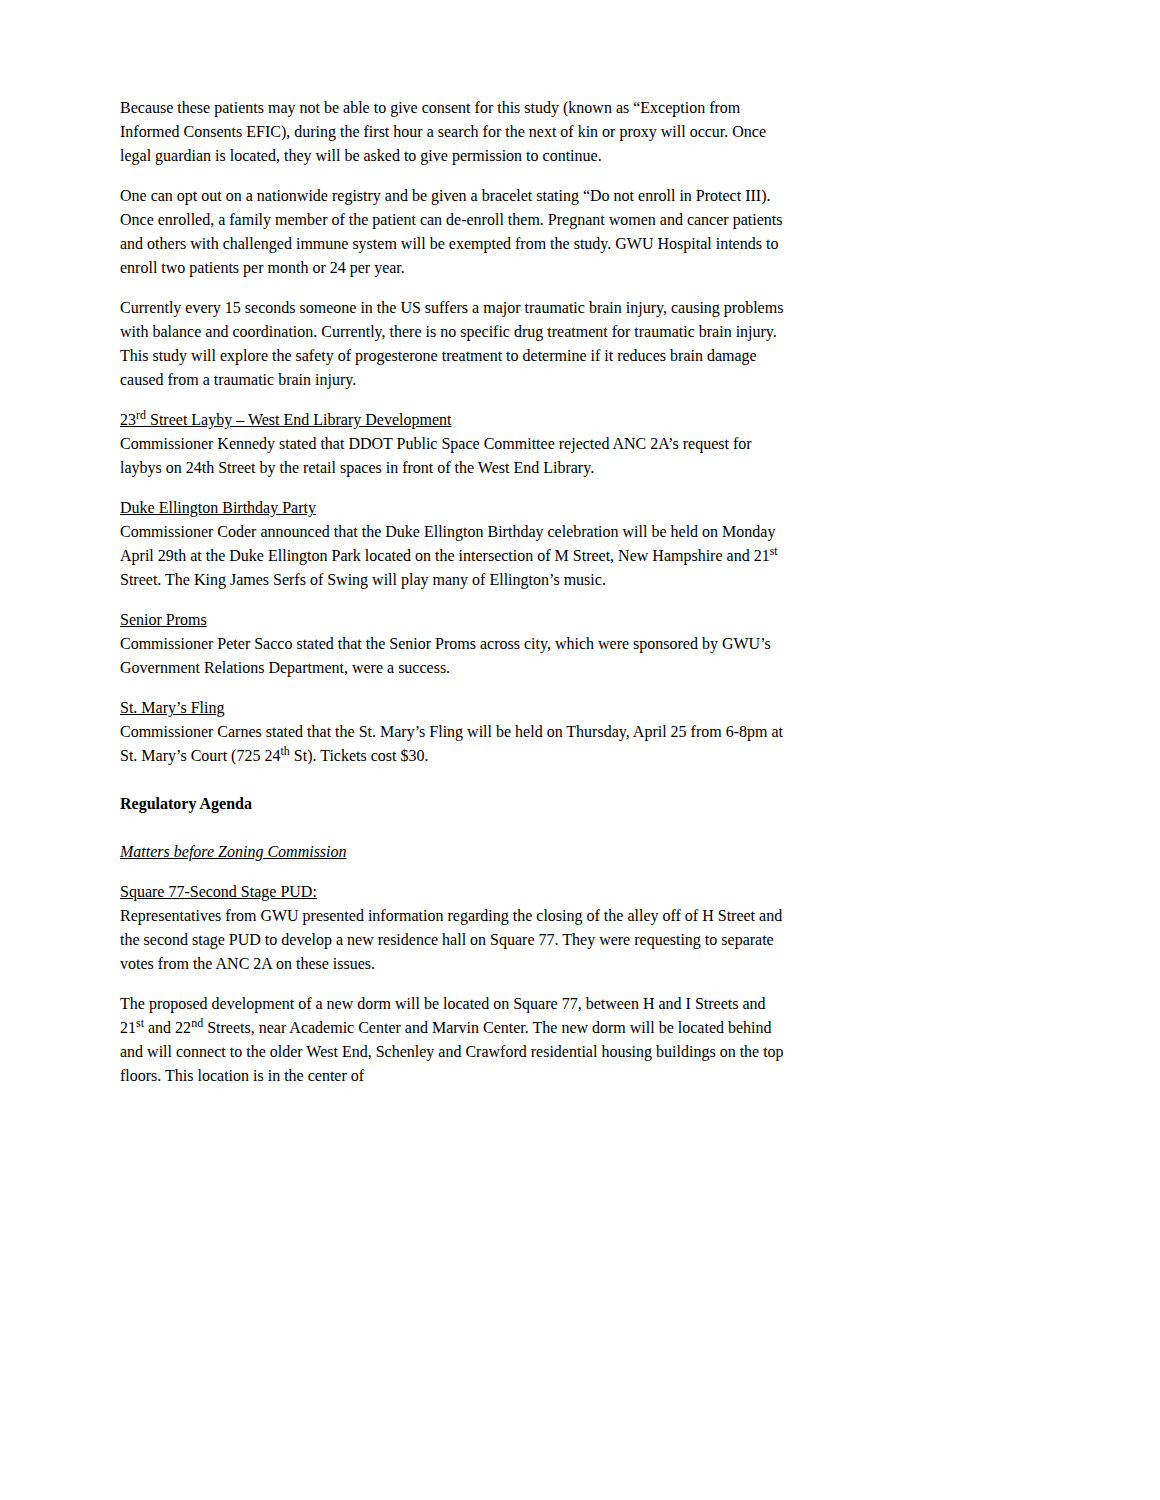Because these patients may not be able to give consent for this study (known as “Exception from Informed Consents EFIC), during the first hour a search for the next of kin or proxy will occur. Once legal guardian is located, they will be asked to give permission to continue.
One can opt out on a nationwide registry and be given a bracelet stating “Do not enroll in Protect III). Once enrolled, a family member of the patient can de-enroll them. Pregnant women and cancer patients and others with challenged immune system will be exempted from the study. GWU Hospital intends to enroll two patients per month or 24 per year.
Currently every 15 seconds someone in the US suffers a major traumatic brain injury, causing problems with balance and coordination. Currently, there is no specific drug treatment for traumatic brain injury. This study will explore the safety of progesterone treatment to determine if it reduces brain damage caused from a traumatic brain injury.
23rd Street Layby – West End Library Development
Commissioner Kennedy stated that DDOT Public Space Committee rejected ANC 2A’s request for laybys on 24th Street by the retail spaces in front of the West End Library.
Duke Ellington Birthday Party
Commissioner Coder announced that the Duke Ellington Birthday celebration will be held on Monday April 29th at the Duke Ellington Park located on the intersection of M Street, New Hampshire and 21st Street. The King James Serfs of Swing will play many of Ellington’s music.
Senior Proms
Commissioner Peter Sacco stated that the Senior Proms across city, which were sponsored by GWU’s Government Relations Department, were a success.
St. Mary’s Fling
Commissioner Carnes stated that the St. Mary’s Fling will be held on Thursday, April 25 from 6-8pm at St. Mary’s Court (725 24th St). Tickets cost $30.
Regulatory Agenda
Matters before Zoning Commission
Square 77-Second Stage PUD:
Representatives from GWU presented information regarding the closing of the alley off of H Street and the second stage PUD to develop a new residence hall on Square 77. They were requesting to separate votes from the ANC 2A on these issues.
The proposed development of a new dorm will be located on Square 77, between H and I Streets and 21st and 22nd Streets, near Academic Center and Marvin Center. The new dorm will be located behind and will connect to the older West End, Schenley and Crawford residential housing buildings on the top floors. This location is in the center of